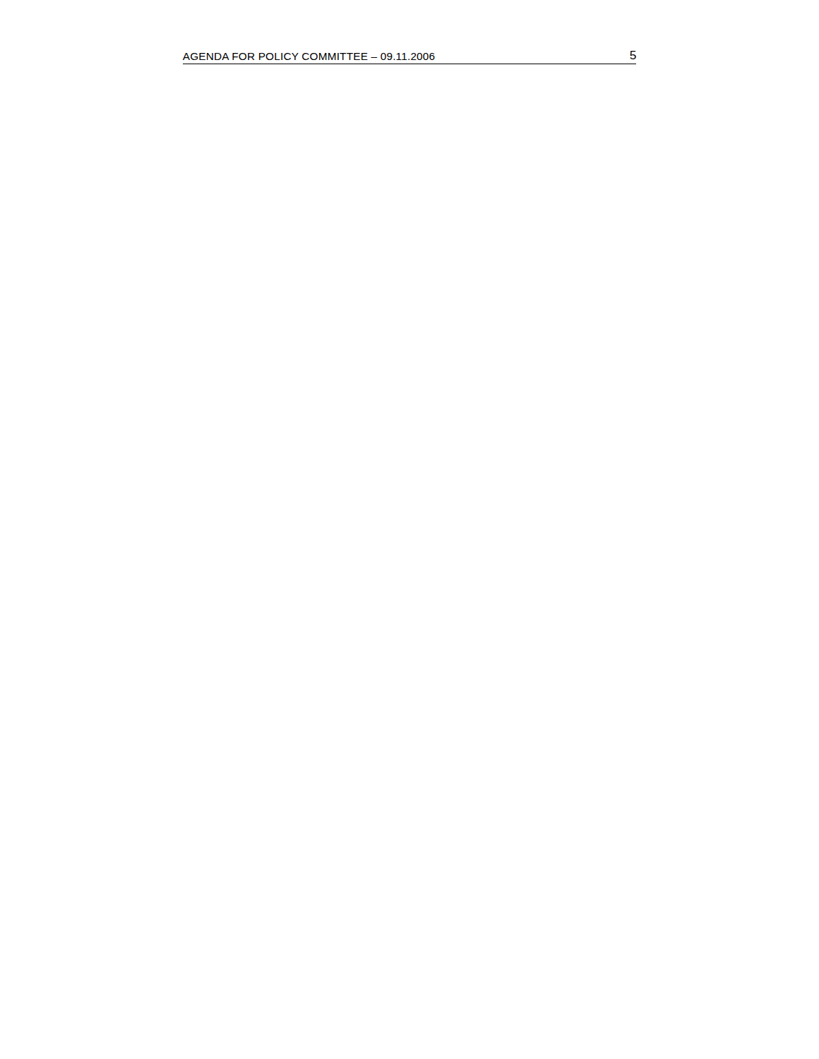AGENDA FOR POLICY COMMITTEE – 09.11.2006
5